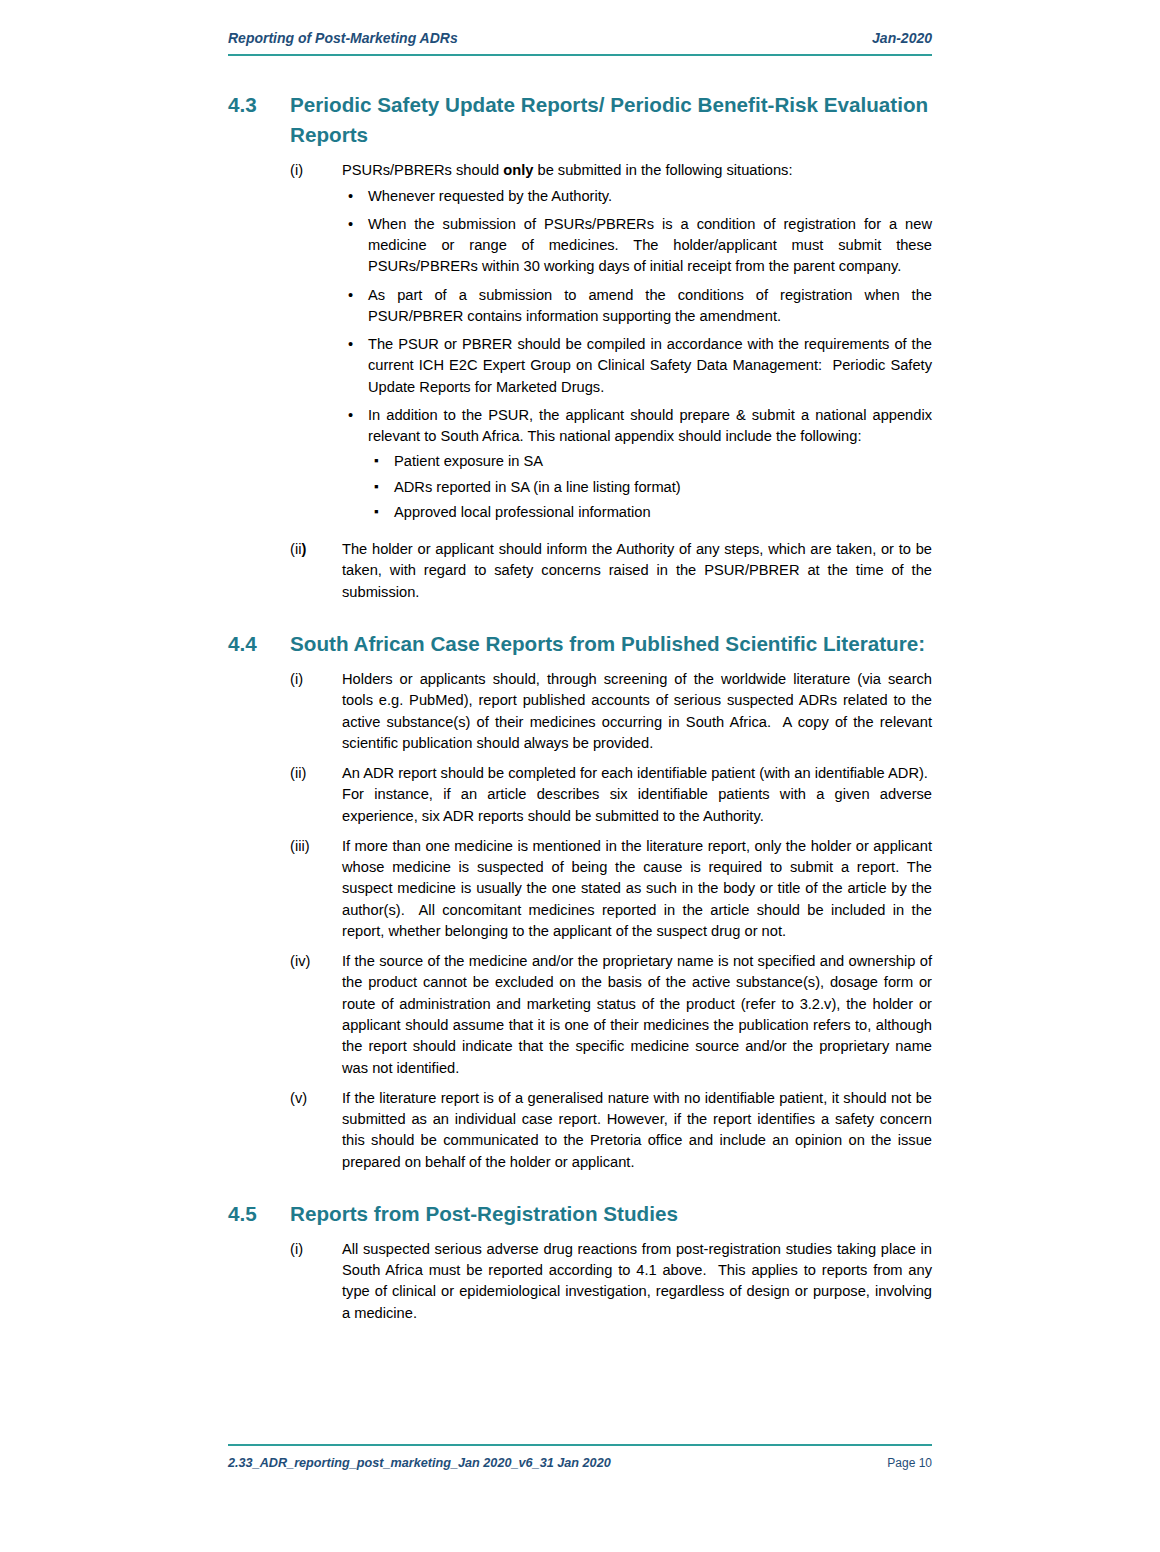Reporting of Post-Marketing ADRs
Jan-2020
4.3 Periodic Safety Update Reports/ Periodic Benefit-Risk Evaluation Reports
(i) PSURs/PBRERs should only be submitted in the following situations:
Whenever requested by the Authority.
When the submission of PSURs/PBRERs is a condition of registration for a new medicine or range of medicines. The holder/applicant must submit these PSURs/PBRERs within 30 working days of initial receipt from the parent company.
As part of a submission to amend the conditions of registration when the PSUR/PBRER contains information supporting the amendment.
The PSUR or PBRER should be compiled in accordance with the requirements of the current ICH E2C Expert Group on Clinical Safety Data Management: Periodic Safety Update Reports for Marketed Drugs.
In addition to the PSUR, the applicant should prepare & submit a national appendix relevant to South Africa. This national appendix should include the following:
Patient exposure in SA
ADRs reported in SA (in a line listing format)
Approved local professional information
(ii) The holder or applicant should inform the Authority of any steps, which are taken, or to be taken, with regard to safety concerns raised in the PSUR/PBRER at the time of the submission.
4.4 South African Case Reports from Published Scientific Literature:
(i) Holders or applicants should, through screening of the worldwide literature (via search tools e.g. PubMed), report published accounts of serious suspected ADRs related to the active substance(s) of their medicines occurring in South Africa. A copy of the relevant scientific publication should always be provided.
(ii) An ADR report should be completed for each identifiable patient (with an identifiable ADR). For instance, if an article describes six identifiable patients with a given adverse experience, six ADR reports should be submitted to the Authority.
(iii) If more than one medicine is mentioned in the literature report, only the holder or applicant whose medicine is suspected of being the cause is required to submit a report. The suspect medicine is usually the one stated as such in the body or title of the article by the author(s). All concomitant medicines reported in the article should be included in the report, whether belonging to the applicant of the suspect drug or not.
(iv) If the source of the medicine and/or the proprietary name is not specified and ownership of the product cannot be excluded on the basis of the active substance(s), dosage form or route of administration and marketing status of the product (refer to 3.2.v), the holder or applicant should assume that it is one of their medicines the publication refers to, although the report should indicate that the specific medicine source and/or the proprietary name was not identified.
(v) If the literature report is of a generalised nature with no identifiable patient, it should not be submitted as an individual case report. However, if the report identifies a safety concern this should be communicated to the Pretoria office and include an opinion on the issue prepared on behalf of the holder or applicant.
4.5 Reports from Post-Registration Studies
(i) All suspected serious adverse drug reactions from post-registration studies taking place in South Africa must be reported according to 4.1 above. This applies to reports from any type of clinical or epidemiological investigation, regardless of design or purpose, involving a medicine.
2.33_ADR_reporting_post_marketing_Jan 2020_v6_31 Jan 2020
Page 10